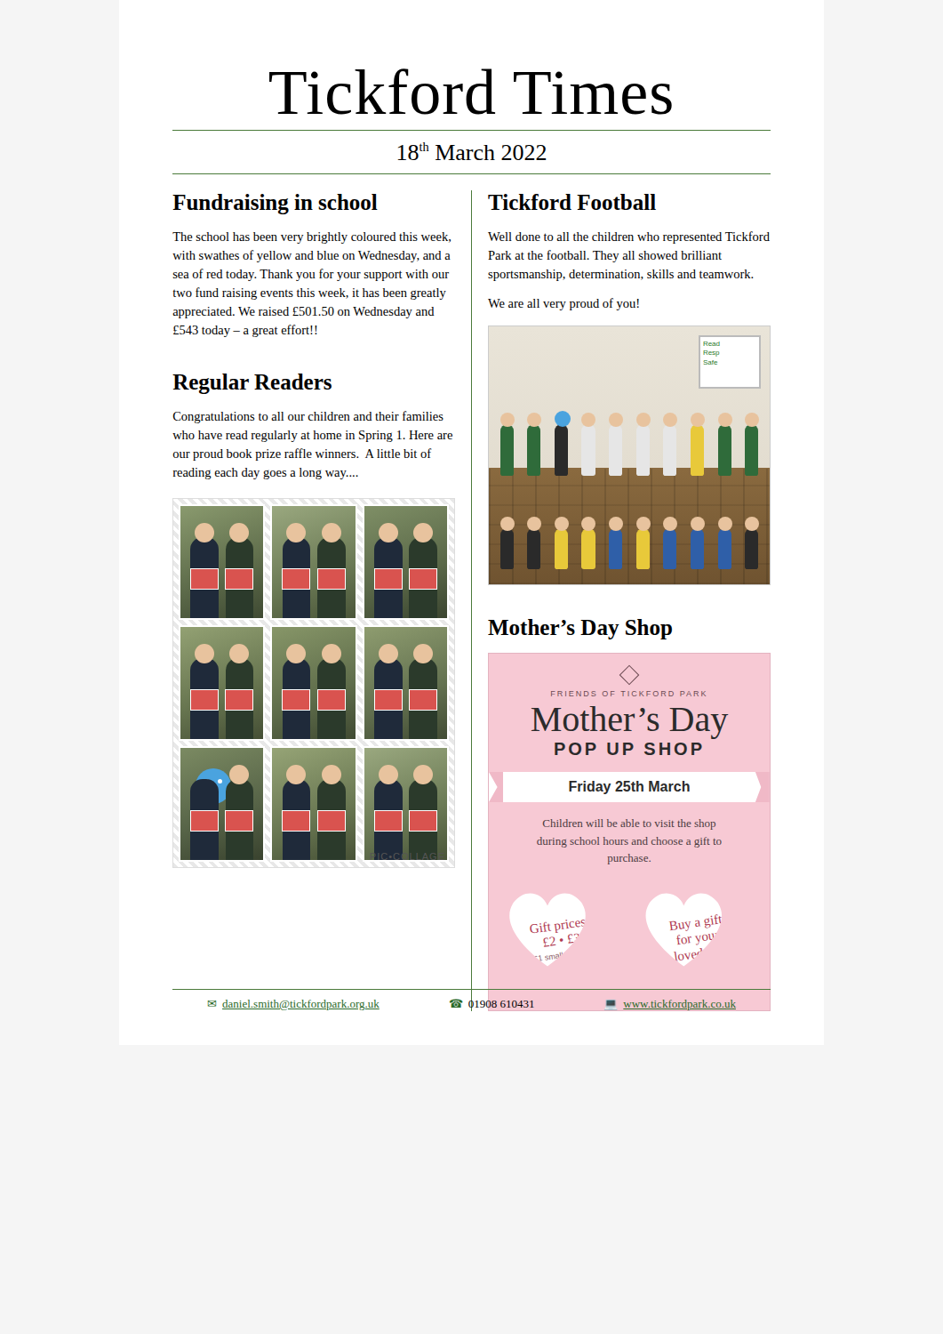Tickford Times
18th March 2022
Fundraising in school
The school has been very brightly coloured this week, with swathes of yellow and blue on Wednesday, and a sea of red today. Thank you for your support with our two fund raising events this week, it has been greatly appreciated. We raised £501.50 on Wednesday and £543 today – a great effort!!
Regular Readers
Congratulations to all our children and their families who have read regularly at home in Spring 1. Here are our proud book prize raffle winners. A little bit of reading each day goes a long way....
Tickford
PIC•COLLAGE
Tickford Football
Well done to all the children who represented Tickford Park at the football. They all showed brilliant sportsmanship, determination, skills and teamwork.
We are all very proud of you!
Read
Resp
Safe
Mother’s Day Shop
Friends of Tickford Park
Mother’s Day
POP UP SHOP
Friday 25th March
Children will be able to visit the shop during school hours and choose a gift to purchase.
Gift prices:
£2 • £3 *£1 small selection
Buy a gift
for your
loved one
✉daniel.smith@tickfordpark.org.uk
☎01908 610431
💻www.tickfordpark.co.uk